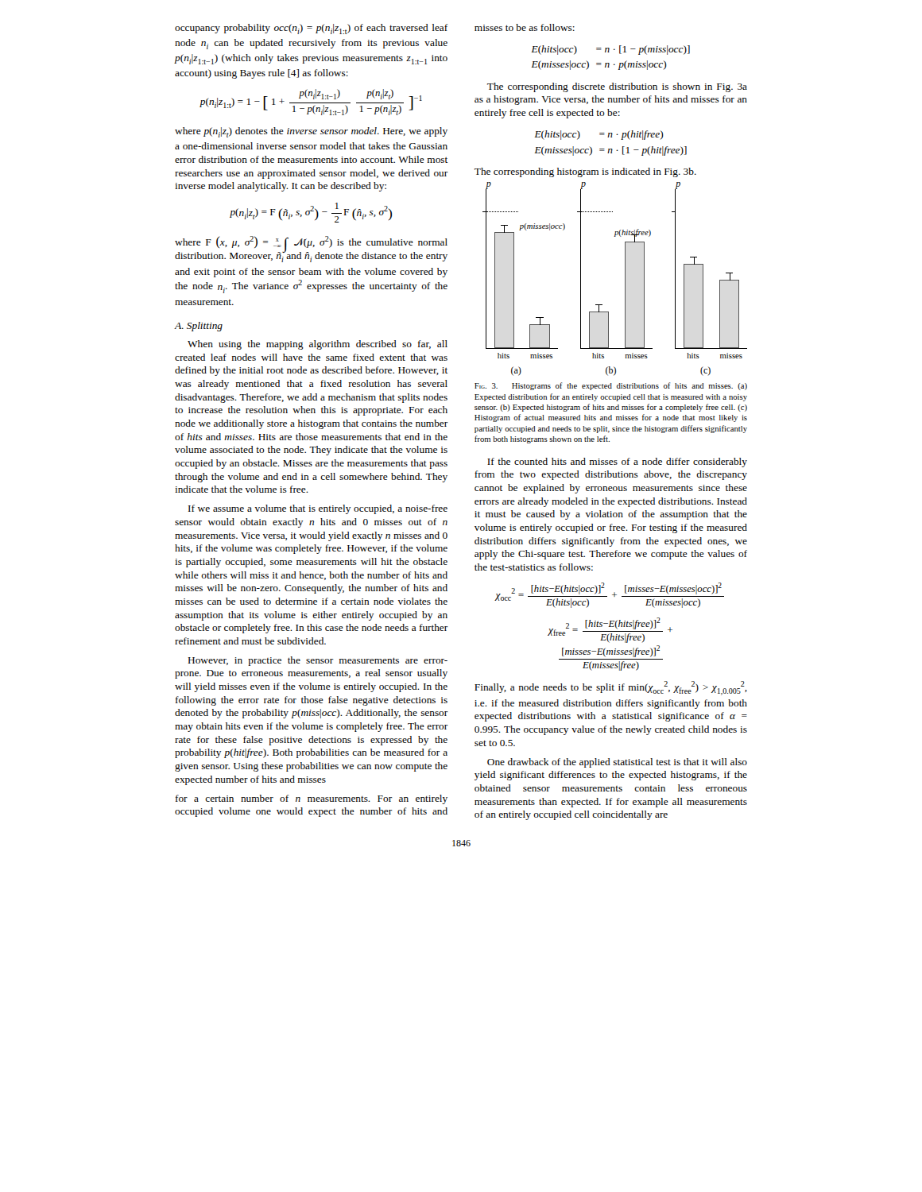occupancy probability occ(ni) = p(ni|z 1:t) of each traversed leaf node ni can be updated recursively from its previous value p(ni|z 1:t−1) (which only takes previous measurements z 1:t−1 into account) using Bayes rule [4] as follows:
p(ni|z 1:t) = 1 − [ 1 + p(ni|z 1:t−1) 1 − p(ni|z 1:t−1) p(ni|zt) 1 − p(ni|zt) ]−1
where p(ni|zt) denotes the inverse sensor model. Here, we apply a one-dimensional inverse sensor model that takes the Gaussian error distribution of the measurements into account. While most researchers use an approximated sensor model, we derived our inverse model analytically. It can be described by:
p(ni|zt) = F (ñi, s, σ 2) − 12 F (n̂i, s, σ 2)
where F (x, μ, σ 2) = x−∞∫ 𝒩(μ, σ 2) is the cumulative normal distribution. Moreover, ñi and n̂i denote the distance to the entry and exit point of the sensor beam with the volume covered by the node ni. The variance σ 2 expresses the uncertainty of the measurement.
A. Splitting
When using the mapping algorithm described so far, all created leaf nodes will have the same fixed extent that was defined by the initial root node as described before. However, it was already mentioned that a fixed resolution has several disadvantages. Therefore, we add a mechanism that splits nodes to increase the resolution when this is appropriate. For each node we additionally store a histogram that contains the number of hits and misses. Hits are those measurements that end in the volume associated to the node. They indicate that the volume is occupied by an obstacle. Misses are the measurements that pass through the volume and end in a cell somewhere behind. They indicate that the volume is free.
If we assume a volume that is entirely occupied, a noise-free sensor would obtain exactly n hits and 0 misses out of n measurements. Vice versa, it would yield exactly n misses and 0 hits, if the volume was completely free. However, if the volume is partially occupied, some measurements will hit the obstacle while others will miss it and hence, both the number of hits and misses will be non-zero. Consequently, the number of hits and misses can be used to determine if a certain node violates the assumption that its volume is either entirely occupied by an obstacle or completely free. In this case the node needs a further refinement and must be subdivided.
However, in practice the sensor measurements are error-prone. Due to erroneous measurements, a real sensor usually will yield misses even if the volume is entirely occupied. In the following the error rate for those false negative detections is denoted by the probability p(miss|occ). Additionally, the sensor may obtain hits even if the volume is completely free. The error rate for these false positive detections is expressed by the probability p(hit|free). Both probabilities can be measured for a given sensor. Using these probabilities we can now compute the expected number of hits and misses
for a certain number of n measurements. For an entirely occupied volume one would expect the number of hits and misses to be as follows:
| E ( hits / occ ) | = n · [1 − p ( miss / occ )] |
| E ( misses / occ ) | = n · p ( miss / occ ) |
The corresponding discrete distribution is shown in Fig. 3a as a histogram. Vice versa, the number of hits and misses for an entirely free cell is expected to be:
| E ( hits / occ ) | = n · p ( hit / free ) |
| E ( misses / occ ) | = n · [1 − p ( hit / free )] |
The corresponding histogram is indicated in Fig. 3b.
p
p(misses|occ)
hits misses
(a)
p
p(hits|free)
hits misses
(b)
p
hits misses
(c)
Fig. 3. Histograms of the expected distributions of hits and misses. (a) Expected distribution for an entirely occupied cell that is measured with a noisy sensor. (b) Expected histogram of hits and misses for a completely free cell. (c) Histogram of actual measured hits and misses for a node that most likely is partially occupied and needs to be split, since the histogram differs significantly from both histograms shown on the left.
If the counted hits and misses of a node differ considerably from the two expected distributions above, the discrepancy cannot be explained by erroneous measurements since these errors are already modeled in the expected distributions. Instead it must be caused by a violation of the assumption that the volume is entirely occupied or free. For testing if the measured distribution differs significantly from the expected ones, we apply the Chi-square test. Therefore we compute the values of the test-statistics as follows:
χocc 2 = [hits−E(hits|occ)]2 E(hits|occ) + [misses−E(misses|occ)]2 E(misses|occ)
χfree 2 = [hits−E(hits|free)]2 E(hits|free) +
[misses−E(misses|free)]2 E(misses|free)
Finally, a node needs to be split if min(χocc 2, χfree 2) > χ 1,0.0052, i.e. if the measured distribution differs significantly from both expected distributions with a statistical significance of α = 0.995. The occupancy value of the newly created child nodes is set to 0.5.
One drawback of the applied statistical test is that it will also yield significant differences to the expected histograms, if the obtained sensor measurements contain less erroneous measurements than expected. If for example all measurements of an entirely occupied cell coincidentally are
1846